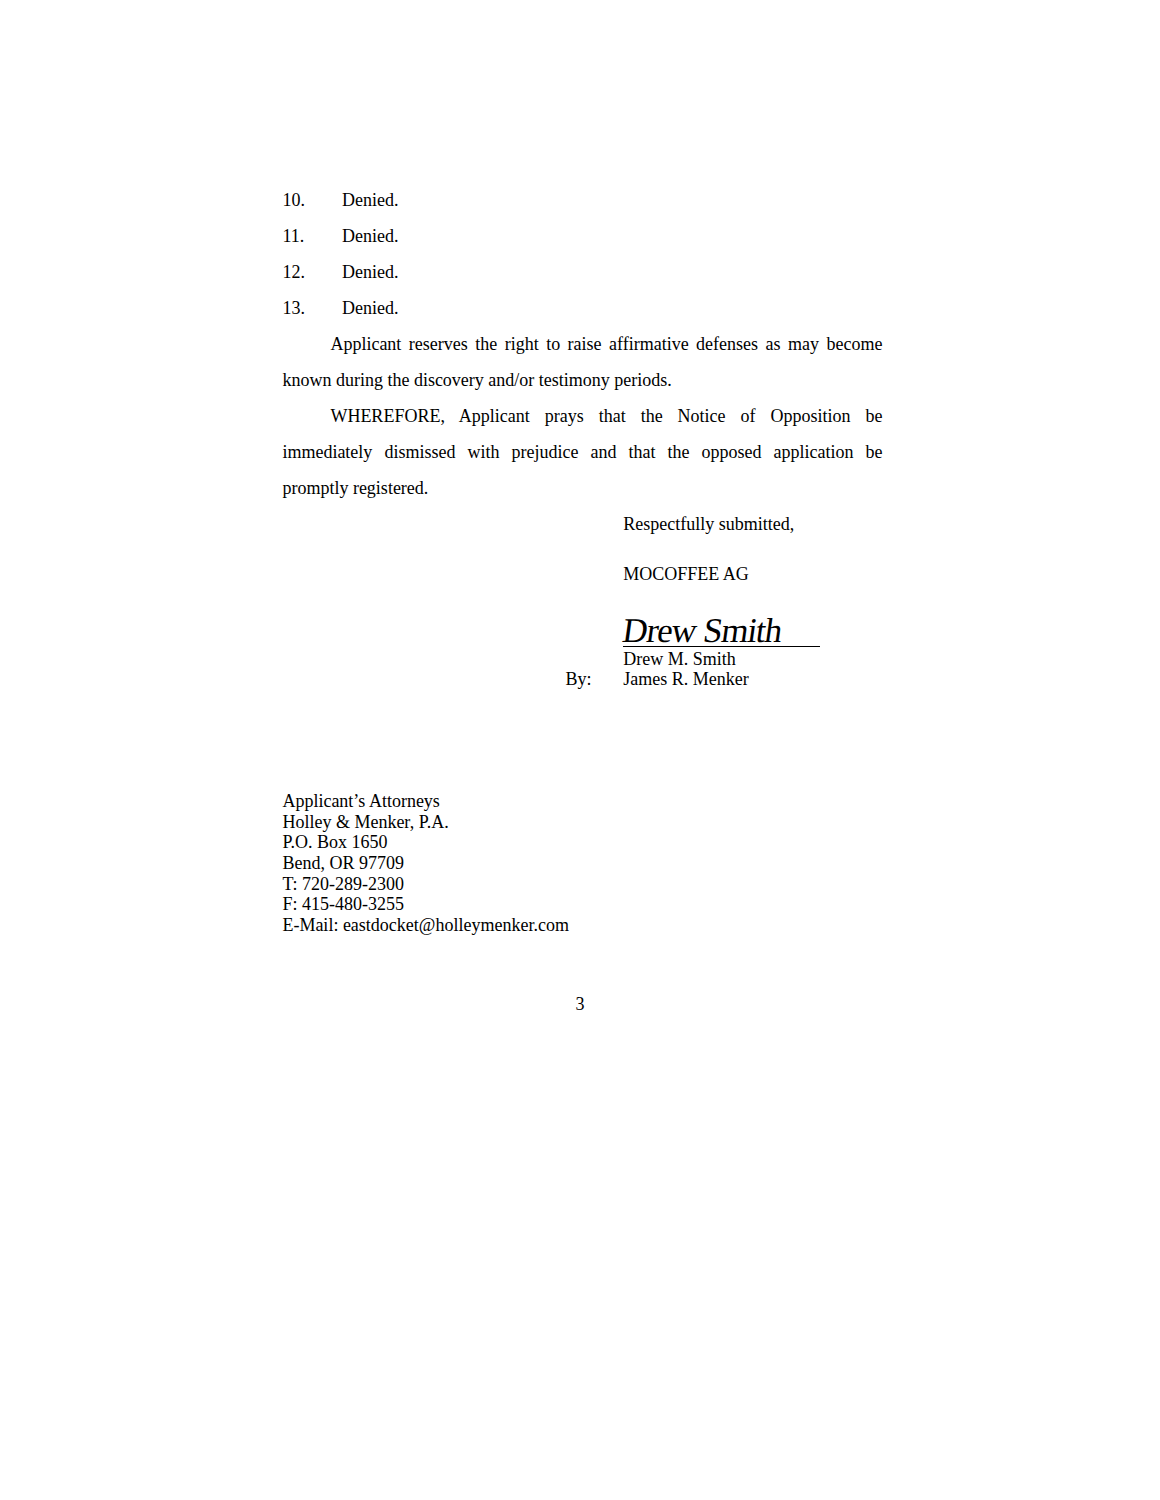10. Denied.
11. Denied.
12. Denied.
13. Denied.
Applicant reserves the right to raise affirmative defenses as may become known during the discovery and/or testimony periods.
WHEREFORE, Applicant prays that the Notice of Opposition be immediately dismissed with prejudice and that the opposed application be promptly registered.
Respectfully submitted,
MOCOFFEE AG
By:
Drew Smith
Drew M. Smith
James R. Menker
Applicant’s Attorneys
Holley & Menker, P.A.
P.O. Box 1650
Bend, OR 97709
T: 720-289-2300
F: 415-480-3255
E-Mail: eastdocket@holleymenker.com
3